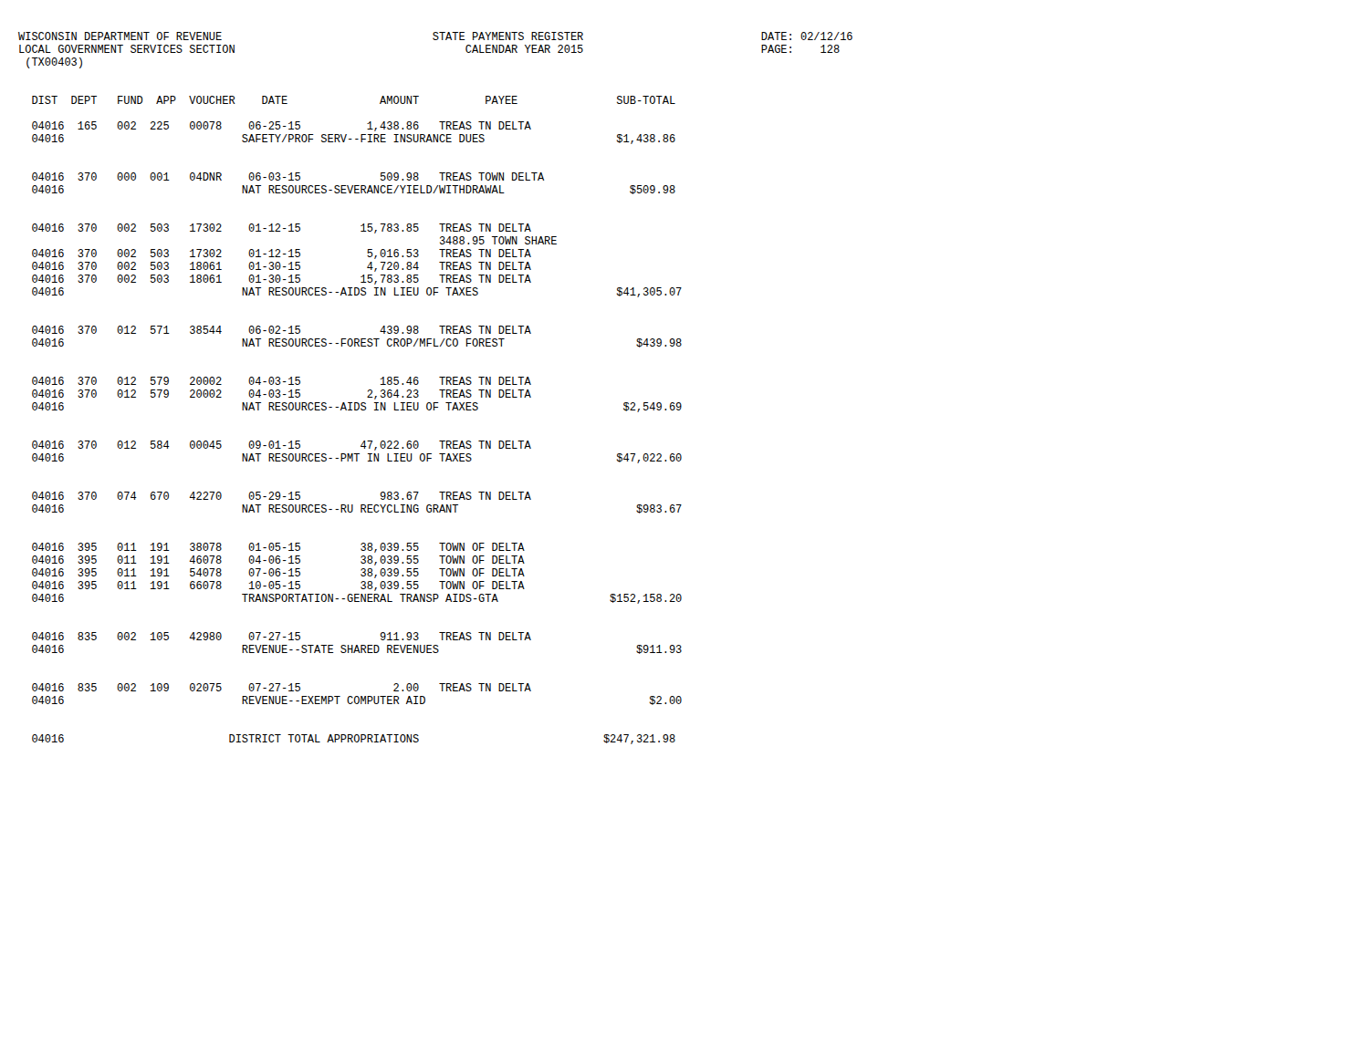WISCONSIN DEPARTMENT OF REVENUE STATE PAYMENTS REGISTER DATE: 02/12/16 LOCAL GOVERNMENT SERVICES SECTION CALENDAR YEAR 2015 PAGE: 128 (TX00403) DIST DEPT FUND APP VOUCHER DATE AMOUNT PAYEE SUB-TOTAL 04016 165 002 225 00078 06-25-15 1,438.86 TREAS TN DELTA 04016 SAFETY/PROF SERV--FIRE INSURANCE DUES $1,438.86 04016 370 000 001 04DNR 06-03-15 509.98 TREAS TOWN DELTA 04016 NAT RESOURCES-SEVERANCE/YIELD/WITHDRAWAL $509.98 04016 370 002 503 17302 01-12-15 15,783.85 TREAS TN DELTA 3488.95 TOWN SHARE 04016 370 002 503 17302 01-12-15 5,016.53 TREAS TN DELTA 04016 370 002 503 18061 01-30-15 4,720.84 TREAS TN DELTA 04016 370 002 503 18061 01-30-15 15,783.85 TREAS TN DELTA 04016 NAT RESOURCES--AIDS IN LIEU OF TAXES $41,305.07 04016 370 012 571 38544 06-02-15 439.98 TREAS TN DELTA 04016 NAT RESOURCES--FOREST CROP/MFL/CO FOREST $439.98 04016 370 012 579 20002 04-03-15 185.46 TREAS TN DELTA 04016 370 012 579 20002 04-03-15 2,364.23 TREAS TN DELTA 04016 NAT RESOURCES--AIDS IN LIEU OF TAXES $2,549.69 04016 370 012 584 00045 09-01-15 47,022.60 TREAS TN DELTA 04016 NAT RESOURCES--PMT IN LIEU OF TAXES $47,022.60 04016 370 074 670 42270 05-29-15 983.67 TREAS TN DELTA 04016 NAT RESOURCES--RU RECYCLING GRANT $983.67 04016 395 011 191 38078 01-05-15 38,039.55 TOWN OF DELTA 04016 395 011 191 46078 04-06-15 38,039.55 TOWN OF DELTA 04016 395 011 191 54078 07-06-15 38,039.55 TOWN OF DELTA 04016 395 011 191 66078 10-05-15 38,039.55 TOWN OF DELTA 04016 TRANSPORTATION--GENERAL TRANSP AIDS-GTA $152,158.20 04016 835 002 105 42980 07-27-15 911.93 TREAS TN DELTA 04016 REVENUE--STATE SHARED REVENUES $911.93 04016 835 002 109 02075 07-27-15 2.00 TREAS TN DELTA 04016 REVENUE--EXEMPT COMPUTER AID $2.00 04016 DISTRICT TOTAL APPROPRIATIONS $247,321.98